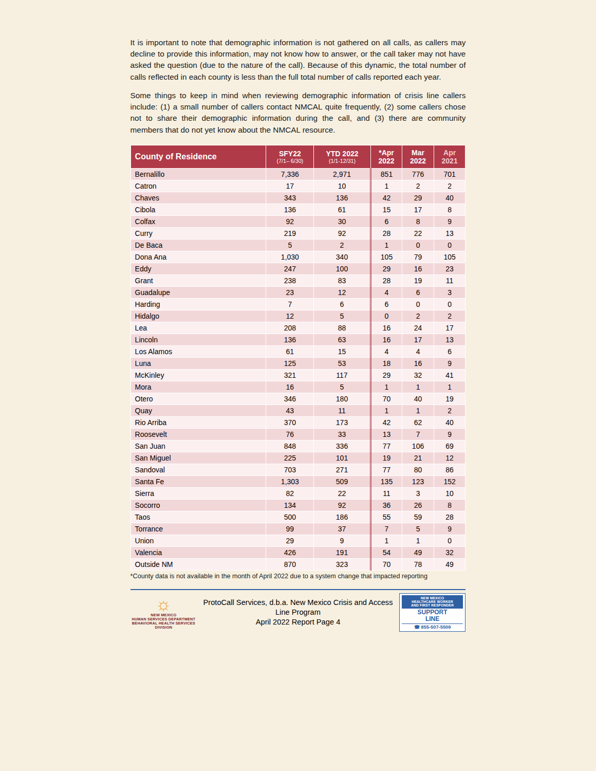It is important to note that demographic information is not gathered on all calls, as callers may decline to provide this information, may not know how to answer, or the call taker may not have asked the question (due to the nature of the call). Because of this dynamic, the total number of calls reflected in each county is less than the full total number of calls reported each year.
Some things to keep in mind when reviewing demographic information of crisis line callers include: (1) a small number of callers contact NMCAL quite frequently, (2) some callers chose not to share their demographic information during the call, and (3) there are community members that do not yet know about the NMCAL resource.
| County of Residence | SFY22 (7/1– 6/30) | YTD 2022 (1/1-12/31) | *Apr 2022 | Mar 2022 | Apr 2021 |
| --- | --- | --- | --- | --- | --- |
| Bernalillo | 7,336 | 2,971 | 851 | 776 | 701 |
| Catron | 17 | 10 | 1 | 2 | 2 |
| Chaves | 343 | 136 | 42 | 29 | 40 |
| Cibola | 136 | 61 | 15 | 17 | 8 |
| Colfax | 92 | 30 | 6 | 8 | 9 |
| Curry | 219 | 92 | 28 | 22 | 13 |
| De Baca | 5 | 2 | 1 | 0 | 0 |
| Dona Ana | 1,030 | 340 | 105 | 79 | 105 |
| Eddy | 247 | 100 | 29 | 16 | 23 |
| Grant | 238 | 83 | 28 | 19 | 11 |
| Guadalupe | 23 | 12 | 4 | 6 | 3 |
| Harding | 7 | 6 | 6 | 0 | 0 |
| Hidalgo | 12 | 5 | 0 | 2 | 2 |
| Lea | 208 | 88 | 16 | 24 | 17 |
| Lincoln | 136 | 63 | 16 | 17 | 13 |
| Los Alamos | 61 | 15 | 4 | 4 | 6 |
| Luna | 125 | 53 | 18 | 16 | 9 |
| McKinley | 321 | 117 | 29 | 32 | 41 |
| Mora | 16 | 5 | 1 | 1 | 1 |
| Otero | 346 | 180 | 70 | 40 | 19 |
| Quay | 43 | 11 | 1 | 1 | 2 |
| Rio Arriba | 370 | 173 | 42 | 62 | 40 |
| Roosevelt | 76 | 33 | 13 | 7 | 9 |
| San Juan | 848 | 336 | 77 | 106 | 69 |
| San Miguel | 225 | 101 | 19 | 21 | 12 |
| Sandoval | 703 | 271 | 77 | 80 | 86 |
| Santa Fe | 1,303 | 509 | 135 | 123 | 152 |
| Sierra | 82 | 22 | 11 | 3 | 10 |
| Socorro | 134 | 92 | 36 | 26 | 8 |
| Taos | 500 | 186 | 55 | 59 | 28 |
| Torrance | 99 | 37 | 7 | 5 | 9 |
| Union | 29 | 9 | 1 | 1 | 0 |
| Valencia | 426 | 191 | 54 | 49 | 32 |
| Outside NM | 870 | 323 | 70 | 78 | 49 |
*County data is not available in the month of April 2022 due to a system change that impacted reporting
☼
NEW MEXICO
HUMAN SERVICES DEPARTMENT
BEHAVIORAL HEALTH SERVICES DIVISION
ProtoCall Services, d.b.a. New Mexico Crisis and Access Line Program
April 2022 Report Page 4
NEW MEXICO
HEALTHCARE WORKER
AND FIRST RESPONDER
SUPPORT
LINE
☎ 855-507-5509